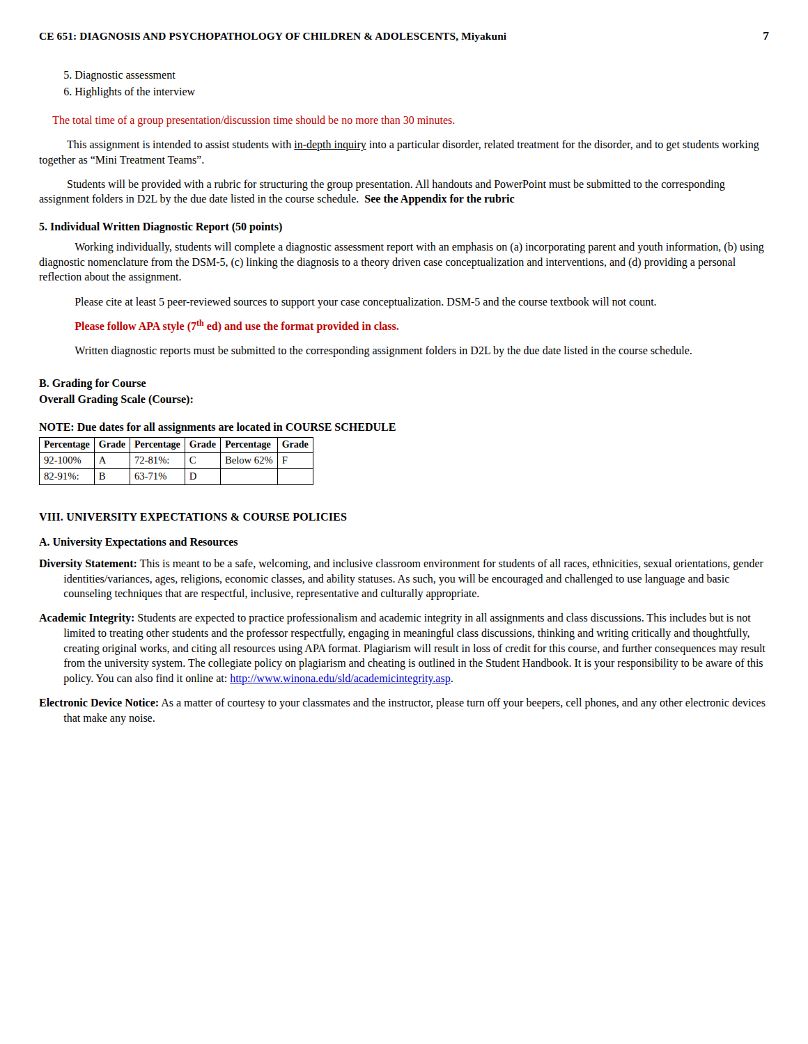CE 651: DIAGNOSIS AND PSYCHOPATHOLOGY OF CHILDREN & ADOLESCENTS, Miyakuni 7
Diagnostic assessment
Highlights of the interview
The total time of a group presentation/discussion time should be no more than 30 minutes.
This assignment is intended to assist students with in-depth inquiry into a particular disorder, related treatment for the disorder, and to get students working together as “Mini Treatment Teams”.
Students will be provided with a rubric for structuring the group presentation. All handouts and PowerPoint must be submitted to the corresponding assignment folders in D2L by the due date listed in the course schedule. See the Appendix for the rubric
5. Individual Written Diagnostic Report (50 points)
Working individually, students will complete a diagnostic assessment report with an emphasis on (a) incorporating parent and youth information, (b) using diagnostic nomenclature from the DSM-5, (c) linking the diagnosis to a theory driven case conceptualization and interventions, and (d) providing a personal reflection about the assignment.
Please cite at least 5 peer-reviewed sources to support your case conceptualization. DSM-5 and the course textbook will not count.
Please follow APA style (7th ed) and use the format provided in class.
Written diagnostic reports must be submitted to the corresponding assignment folders in D2L by the due date listed in the course schedule.
B. Grading for Course
Overall Grading Scale (Course):
NOTE: Due dates for all assignments are located in COURSE SCHEDULE
| Percentage | Grade | Percentage | Grade | Percentage | Grade |
| --- | --- | --- | --- | --- | --- |
| 92-100% | A | 72-81%: | C | Below 62% | F |
| 82-91%: | B | 63-71% | D | | |
VIII. UNIVERSITY EXPECTATIONS & COURSE POLICIES
A. University Expectations and Resources
Diversity Statement: This is meant to be a safe, welcoming, and inclusive classroom environment for students of all races, ethnicities, sexual orientations, gender identities/variances, ages, religions, economic classes, and ability statuses. As such, you will be encouraged and challenged to use language and basic counseling techniques that are respectful, inclusive, representative and culturally appropriate.
Academic Integrity: Students are expected to practice professionalism and academic integrity in all assignments and class discussions. This includes but is not limited to treating other students and the professor respectfully, engaging in meaningful class discussions, thinking and writing critically and thoughtfully, creating original works, and citing all resources using APA format. Plagiarism will result in loss of credit for this course, and further consequences may result from the university system. The collegiate policy on plagiarism and cheating is outlined in the Student Handbook. It is your responsibility to be aware of this policy. You can also find it online at: http://www.winona.edu/sld/academicintegrity.asp.
Electronic Device Notice: As a matter of courtesy to your classmates and the instructor, please turn off your beepers, cell phones, and any other electronic devices that make any noise.